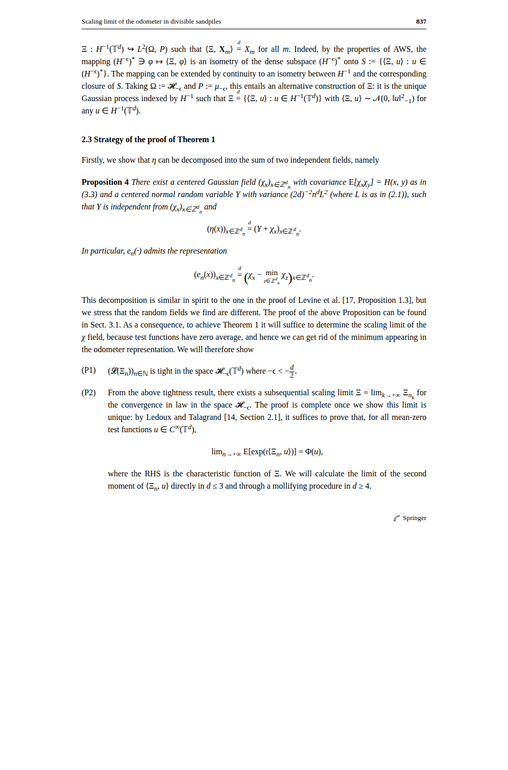Scaling limit of the odometer in divisible sandpiles 837
Ξ : H−1(𝕋d) ↪ L2(Ω, P) such that ⟨Ξ, Xm⟩ d= Xm for all m. Indeed, by the properties of AWS, the mapping (H−ϵ)* ∋ φ ↦ ⟨Ξ, φ⟩ is an isometry of the dense subspace (H−ϵ)* onto S := {⟨Ξ, u⟩ : u ∈ (H−ϵ)*}. The mapping can be extended by continuity to an isometry between H−1 and the corresponding closure of S. Taking Ω := 𝓗−ϵ and P := μ−ϵ, this entails an alternative construction of Ξ: it is the unique Gaussian process indexed by H−1 such that Ξ d= {⟨Ξ, u⟩ : u ∈ H−1(𝕋d)} with ⟨Ξ, u⟩ ∼ 𝒩(0, ‖u‖2−1) for any u ∈ H−1(𝕋d).
2.3 Strategy of the proof of Theorem 1
Firstly, we show that η can be decomposed into the sum of two independent fields, namely
Proposition 4 There exist a centered Gaussian field (χx)x∈ℤdn with covariance E[χxχy] = H(x, y) as in (3.3) and a centered normal random variable Y with variance (2d)−2ndL2 (where L is as in (2.1)), such that Y is independent from (χx)x∈ℤdn and
(η(x))x∈ℤdn d= (Y + χx)x∈ℤdn.
In particular, en(·) admits the representation
(en(x))x∈ℤdn d= (χx − min z∈ℤdn χz)x∈ℤdn.
This decomposition is similar in spirit to the one in the proof of Levine et al. [17, Proposition 1.3], but we stress that the random fields we find are different. The proof of the above Proposition can be found in Sect. 3.1. As a consequence, to achieve Theorem 1 it will suffice to determine the scaling limit of the χ field, because test functions have zero average, and hence we can get rid of the minimum appearing in the odometer representation. We will therefore show
(P1)(𝓛(Ξn))n∈ℕ is tight in the space 𝓗−ϵ(𝕋d) where −ϵ < −d 2.
(P2) From the above tightness result, there exists a subsequential scaling limit Ξ = limk→+∞ Ξnk for the convergence in law in the space 𝓗−ϵ. The proof is complete once we show this limit is unique: by Ledoux and Talagrand [14, Section 2.1], it suffices to prove that, for all mean-zero test functions u ∈ C∞(𝕋d),
limn→+∞ E[exp(ι⟨Ξn, u⟩)] = Φ(u),
where the RHS is the characteristic function of Ξ. We will calculate the limit of the second moment of ⟨Ξn, u⟩ directly in d ≤ 3 and through a mollifying procedure in d ≥ 4.
Springer